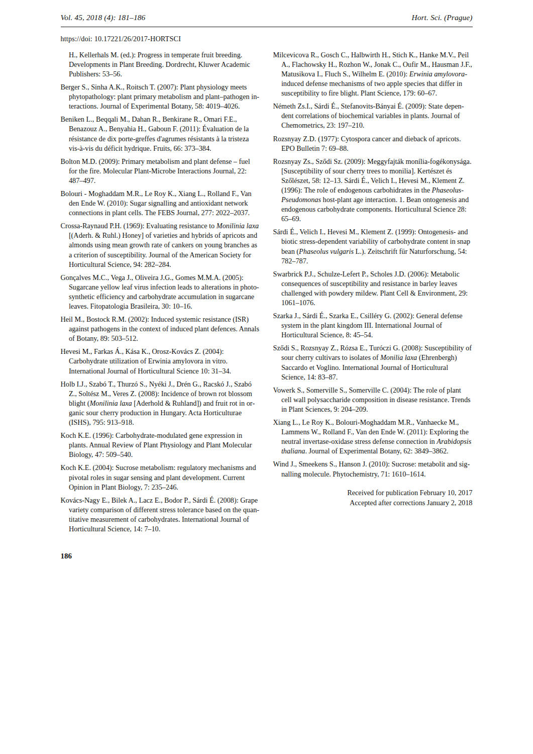Vol. 45, 2018 (4): 181–186
Hort. Sci. (Prague)
https://doi: 10.17221/26/2017-HORTSCI
H., Kellerhals M. (ed.): Progress in temperate fruit breeding. Developments in Plant Breeding. Dordrecht, Kluwer Academic Publishers: 53–56.
Berger S., Sinha A.K., Roitsch T. (2007): Plant physiology meets phytopathology: plant primary metabolism and plant–pathogen interactions. Journal of Experimental Botany, 58: 4019–4026.
Beniken L., Beqqali M., Dahan R., Benkirane R., Omari F.E., Benazouz A., Benyahia H., Gaboun F. (2011): Évaluation de la résistance de dix porte-greffes d'agrumes résistants à la tristeza vis-à-vis du déficit hydrique. Fruits, 66: 373–384.
Bolton M.D. (2009): Primary metabolism and plant defense – fuel for the fire. Molecular Plant-Microbe Interactions Journal, 22: 487–497.
Bolouri - Moghaddam M.R., Le Roy K., Xiang L., Rolland F., Van den Ende W. (2010): Sugar signalling and antioxidant network connections in plant cells. The FEBS Journal, 277: 2022–2037.
Crossa-Raynaud P.H. (1969): Evaluating resistance to Monilinia laxa [(Aderh. & Ruhl.) Honey] of varieties and hybrids of apricots and almonds using mean growth rate of cankers on young branches as a criterion of susceptibility. Journal of the American Society for Horticultural Science, 94: 282–284.
Gonçalves M.C., Vega J., Oliveira J.G., Gomes M.M.A. (2005): Sugarcane yellow leaf virus infection leads to alterations in photosynthetic efficiency and carbohydrate accumulation in sugarcane leaves. Fitopatologia Brasileira, 30: 10–16.
Heil M., Bostock R.M. (2002): Induced systemic resistance (ISR) against pathogens in the context of induced plant defences. Annals of Botany, 89: 503–512.
Hevesi M., Farkas Á., Kása K., Orosz-Kovács Z. (2004): Carbohydrate utilization of Erwinia amylovora in vitro. International Journal of Horticultural Science 10: 31–34.
Holb I.J., Szabó T., Thurzó S., Nyéki J., Drén G., Racskó J., Szabó Z., Soltész M., Veres Z. (2008): Incidence of brown rot blossom blight (Monilinia laxa [Aderhold & Ruhland]) and fruit rot in organic sour cherry production in Hungary. Acta Horticulturae (ISHS), 795: 913–918.
Koch K.E. (1996): Carbohydrate-modulated gene expression in plants. Annual Review of Plant Physiology and Plant Molecular Biology, 47: 509–540.
Koch K.E. (2004): Sucrose metabolism: regulatory mechanisms and pivotal roles in sugar sensing and plant development. Current Opinion in Plant Biology, 7: 235–246.
Kovács-Nagy E., Bilek A., Lacz E., Bodor P., Sárdi É. (2008): Grape variety comparison of different stress tolerance based on the quantitative measurement of carbohydrates. International Journal of Horticultural Science, 14: 7–10.
Milcevicova R., Gosch C., Halbwirth H., Stich K., Hanke M.V., Peil A., Flachowsky H., Rozhon W., Jonak C., Oufir M., Hausman J.F., Matusikova I., Fluch S., Wilhelm E. (2010): Erwinia amylovora-induced defense mechanisms of two apple species that differ in susceptibility to fire blight. Plant Science, 179: 60–67.
Németh Zs.I., Sárdi É., Stefanovits-Bányai É. (2009): State dependent correlations of biochemical variables in plants. Journal of Chemometrics, 23: 197–210.
Rozsnyay Z.D. (1977): Cytospora cancer and dieback of apricots. EPO Bulletin 7: 69–88.
Rozsnyay Zs., Sződi Sz. (2009): Meggyfajták monília-fogékonysága. [Susceptibility of sour cherry trees to monilia]. Kertészet és Szőlészet, 58: 12–13. Sárdi É., Velich I., Hevesi M., Klement Z. (1996): The role of endogenous carbohidrates in the Phaseolus-Pseudomonas host-plant age interaction. 1. Bean ontogenesis and endogenous carbohydrate components. Horticultural Science 28: 65–69.
Sárdi É., Velich I., Hevesi M., Klement Z. (1999): Ontogenesis- and biotic stress-dependent variability of carbohydrate content in snap bean (Phaseolus vulgaris L.). Zeitschrift für Naturforschung, 54: 782–787.
Swarbrick P.J., Schulze-Lefert P., Scholes J.D. (2006): Metabolic consequences of susceptibility and resistance in barley leaves challenged with powdery mildew. Plant Cell & Environment, 29: 1061–1076.
Szarka J., Sárdi É., Szarka E., Csilléry G. (2002): General defense system in the plant kingdom III. International Journal of Horticultural Science, 8: 45–54.
Sződi S., Rozsnyay Z., Rózsa E., Turóczi G. (2008): Susceptibility of sour cherry cultivars to isolates of Monilia laxa (Ehrenbergh) Saccardo et Voglino. International Journal of Horticultural Science, 14: 83–87.
Vowerk S., Somerville S., Somerville C. (2004): The role of plant cell wall polysaccharide composition in disease resistance. Trends in Plant Sciences, 9: 204–209.
Xiang L., Le Roy K., Bolouri-Moghaddam M.R., Vanhaecke M., Lammens W., Rolland F., Van den Ende W. (2011): Exploring the neutral invertase-oxidase stress defense connection in Arabidopsis thaliana. Journal of Experimental Botany, 62: 3849–3862.
Wind J., Smeekens S., Hanson J. (2010): Sucrose: metabolit and signalling molecule. Phytochemistry, 71: 1610–1614.
Received for publication February 10, 2017
Accepted after corrections January 2, 2018
186